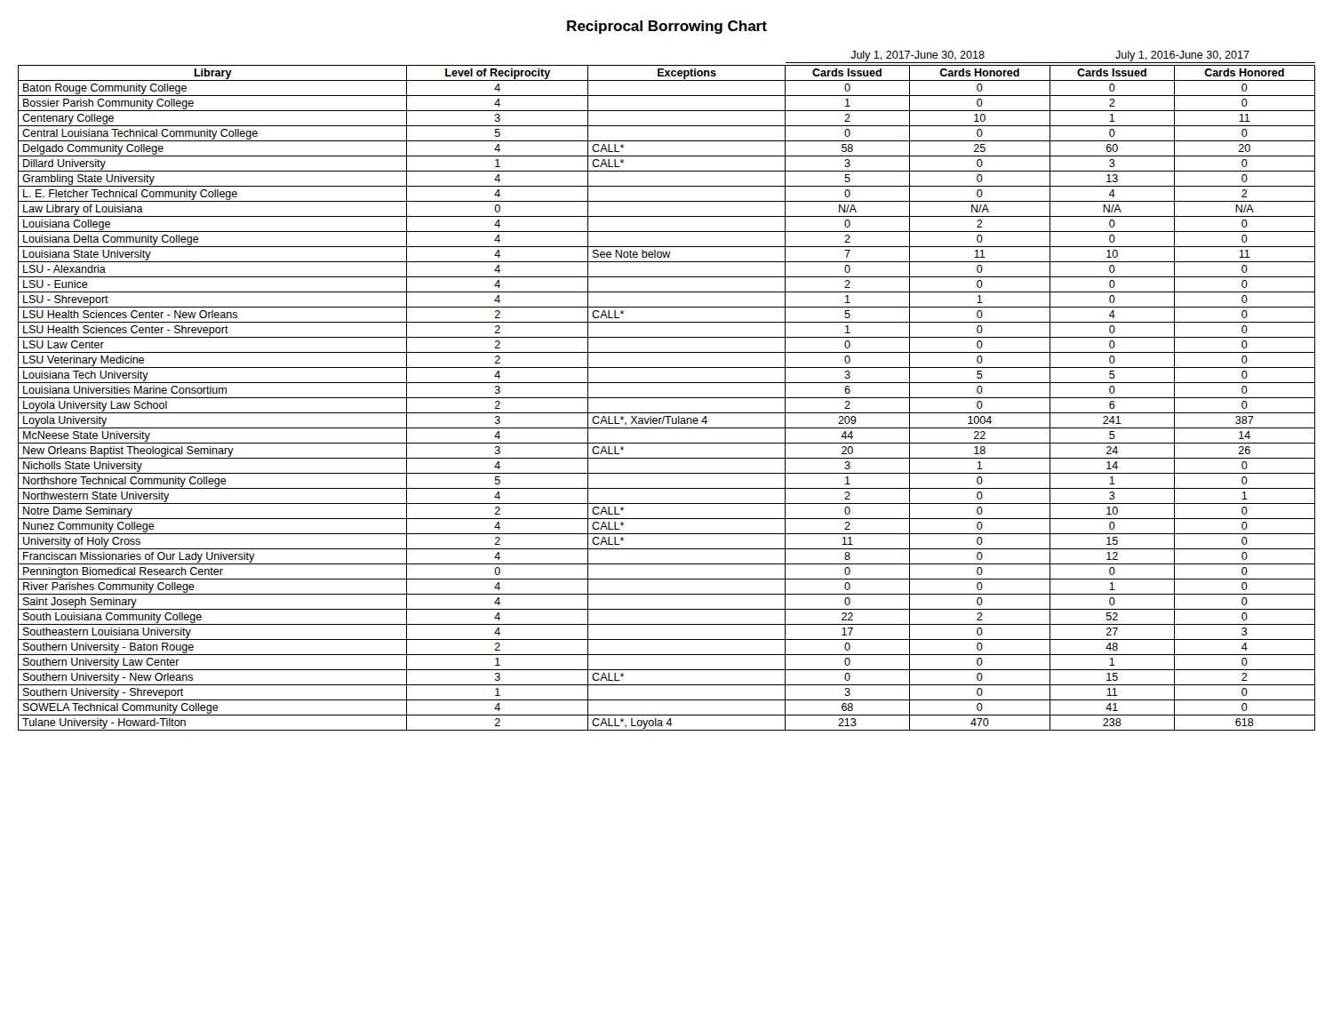Reciprocal Borrowing Chart
| | | | July 1, 2017-June 30, 2018 | July 1, 2016-June 30, 2017 |
| --- | --- | --- | --- | --- |
| Library | Level of Reciprocity | Exceptions | Cards Issued | Cards Honored | Cards Issued | Cards Honored |
| Baton Rouge Community College | 4 | | 0 | 0 | 0 | 0 |
| Bossier Parish Community College | 4 | | 1 | 0 | 2 | 0 |
| Centenary College | 3 | | 2 | 10 | 1 | 11 |
| Central Louisiana Technical Community College | 5 | | 0 | 0 | 0 | 0 |
| Delgado Community College | 4 | CALL* | 58 | 25 | 60 | 20 |
| Dillard University | 1 | CALL* | 3 | 0 | 3 | 0 |
| Grambling State University | 4 | | 5 | 0 | 13 | 0 |
| L. E. Fletcher Technical Community College | 4 | | 0 | 0 | 4 | 2 |
| Law Library of Louisiana | 0 | | N/A | N/A | N/A | N/A |
| Louisiana College | 4 | | 0 | 2 | 0 | 0 |
| Louisiana Delta Community College | 4 | | 2 | 0 | 0 | 0 |
| Louisiana State University | 4 | See Note below | 7 | 11 | 10 | 11 |
| LSU - Alexandria | 4 | | 0 | 0 | 0 | 0 |
| LSU - Eunice | 4 | | 2 | 0 | 0 | 0 |
| LSU - Shreveport | 4 | | 1 | 1 | 0 | 0 |
| LSU Health Sciences Center - New Orleans | 2 | CALL* | 5 | 0 | 4 | 0 |
| LSU Health Sciences Center - Shreveport | 2 | | 1 | 0 | 0 | 0 |
| LSU Law Center | 2 | | 0 | 0 | 0 | 0 |
| LSU Veterinary Medicine | 2 | | 0 | 0 | 0 | 0 |
| Louisiana Tech University | 4 | | 3 | 5 | 5 | 0 |
| Louisiana Universities Marine Consortium | 3 | | 6 | 0 | 0 | 0 |
| Loyola University Law School | 2 | | 2 | 0 | 6 | 0 |
| Loyola University | 3 | CALL*, Xavier/Tulane 4 | 209 | 1004 | 241 | 387 |
| McNeese State University | 4 | | 44 | 22 | 5 | 14 |
| New Orleans Baptist Theological Seminary | 3 | CALL* | 20 | 18 | 24 | 26 |
| Nicholls State University | 4 | | 3 | 1 | 14 | 0 |
| Northshore Technical Community College | 5 | | 1 | 0 | 1 | 0 |
| Northwestern State University | 4 | | 2 | 0 | 3 | 1 |
| Notre Dame Seminary | 2 | CALL* | 0 | 0 | 10 | 0 |
| Nunez Community College | 4 | CALL* | 2 | 0 | 0 | 0 |
| University of Holy Cross | 2 | CALL* | 11 | 0 | 15 | 0 |
| Franciscan Missionaries of Our Lady University | 4 | | 8 | 0 | 12 | 0 |
| Pennington Biomedical Research Center | 0 | | 0 | 0 | 0 | 0 |
| River Parishes Community College | 4 | | 0 | 0 | 1 | 0 |
| Saint Joseph Seminary | 4 | | 0 | 0 | 0 | 0 |
| South Louisiana Community College | 4 | | 22 | 2 | 52 | 0 |
| Southeastern Louisiana University | 4 | | 17 | 0 | 27 | 3 |
| Southern University - Baton Rouge | 2 | | 0 | 0 | 48 | 4 |
| Southern University Law Center | 1 | | 0 | 0 | 1 | 0 |
| Southern University - New Orleans | 3 | CALL* | 0 | 0 | 15 | 2 |
| Southern University - Shreveport | 1 | | 3 | 0 | 11 | 0 |
| SOWELA Technical Community College | 4 | | 68 | 0 | 41 | 0 |
| Tulane University - Howard-Tilton | 2 | CALL*, Loyola 4 | 213 | 470 | 238 | 618 |